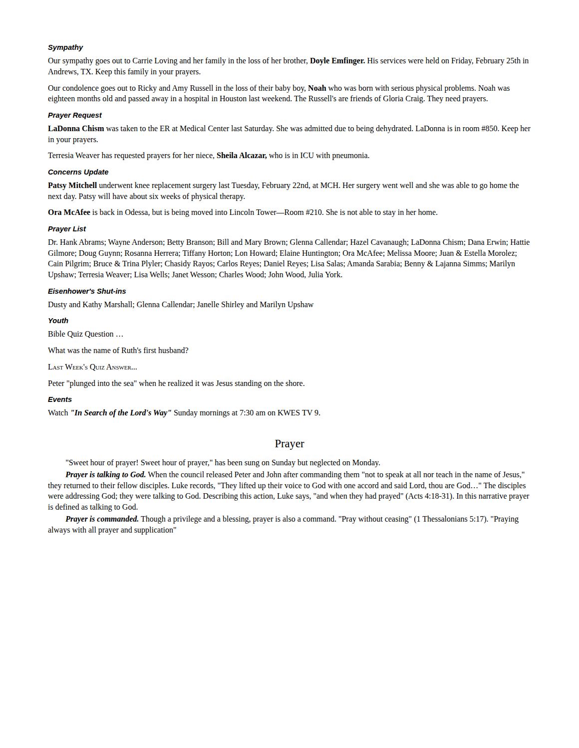Sympathy
Our sympathy goes out to Carrie Loving and her family in the loss of her brother, Doyle Emfinger. His services were held on Friday, February 25th in Andrews, TX. Keep this family in your prayers.
Our condolence goes out to Ricky and Amy Russell in the loss of their baby boy, Noah who was born with serious physical problems. Noah was eighteen months old and passed away in a hospital in Houston last weekend. The Russell's are friends of Gloria Craig. They need prayers.
Prayer Request
LaDonna Chism was taken to the ER at Medical Center last Saturday. She was admitted due to being dehydrated. LaDonna is in room #850. Keep her in your prayers.
Terresia Weaver has requested prayers for her niece, Sheila Alcazar, who is in ICU with pneumonia.
Concerns Update
Patsy Mitchell underwent knee replacement surgery last Tuesday, February 22nd, at MCH. Her surgery went well and she was able to go home the next day. Patsy will have about six weeks of physical therapy.
Ora McAfee is back in Odessa, but is being moved into Lincoln Tower—Room #210. She is not able to stay in her home.
Prayer List
Dr. Hank Abrams; Wayne Anderson; Betty Branson; Bill and Mary Brown; Glenna Callendar; Hazel Cavanaugh; LaDonna Chism; Dana Erwin; Hattie Gilmore; Doug Guynn; Rosanna Herrera; Tiffany Horton; Lon Howard; Elaine Huntington; Ora McAfee; Melissa Moore; Juan & Estella Morolez; Cain Pilgrim; Bruce & Trina Plyler; Chasidy Rayos; Carlos Reyes; Daniel Reyes; Lisa Salas; Amanda Sarabia; Benny & Lajanna Simms; Marilyn Upshaw; Terresia Weaver; Lisa Wells; Janet Wesson; Charles Wood; John Wood, Julia York.
Eisenhower's Shut-ins
Dusty and Kathy Marshall; Glenna Callendar; Janelle Shirley and Marilyn Upshaw
Youth
Bible Quiz Question …
What was the name of Ruth's first husband?
Last Week's Quiz Answer...
Peter "plunged into the sea" when he realized it was Jesus standing on the shore.
Events
Watch "In Search of the Lord's Way" Sunday mornings at 7:30 am on KWES TV 9.
Prayer
"Sweet hour of prayer! Sweet hour of prayer," has been sung on Sunday but neglected on Monday.
Prayer is talking to God. When the council released Peter and John after commanding them "not to speak at all nor teach in the name of Jesus," they returned to their fellow disciples. Luke records, "They lifted up their voice to God with one accord and said Lord, thou are God…" The disciples were addressing God; they were talking to God. Describing this action, Luke says, "and when they had prayed" (Acts 4:18-31). In this narrative prayer is defined as talking to God.
Prayer is commanded. Though a privilege and a blessing, prayer is also a command. "Pray without ceasing" (1 Thessalonians 5:17). "Praying always with all prayer and supplication"